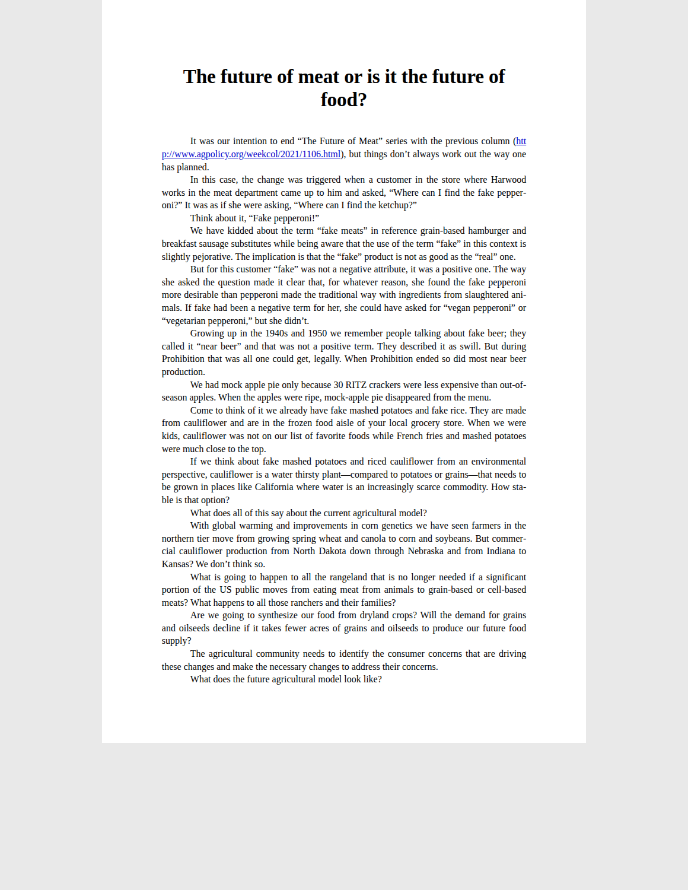The future of meat or is it the future of food?
It was our intention to end “The Future of Meat” series with the previous column (http://www.agpolicy.org/weekcol/2021/1106.html), but things don’t always work out the way one has planned.
In this case, the change was triggered when a customer in the store where Harwood works in the meat department came up to him and asked, “Where can I find the fake pepperoni?” It was as if she were asking, “Where can I find the ketchup?”
Think about it, “Fake pepperoni!”
We have kidded about the term “fake meats” in reference grain-based hamburger and breakfast sausage substitutes while being aware that the use of the term “fake” in this context is slightly pejorative. The implication is that the “fake” product is not as good as the “real” one.
But for this customer “fake” was not a negative attribute, it was a positive one. The way she asked the question made it clear that, for whatever reason, she found the fake pepperoni more desirable than pepperoni made the traditional way with ingredients from slaughtered animals. If fake had been a negative term for her, she could have asked for “vegan pepperoni” or “vegetarian pepperoni,” but she didn’t.
Growing up in the 1940s and 1950 we remember people talking about fake beer; they called it “near beer” and that was not a positive term. They described it as swill. But during Prohibition that was all one could get, legally. When Prohibition ended so did most near beer production.
We had mock apple pie only because 30 RITZ crackers were less expensive than out-of-season apples. When the apples were ripe, mock-apple pie disappeared from the menu.
Come to think of it we already have fake mashed potatoes and fake rice. They are made from cauliflower and are in the frozen food aisle of your local grocery store. When we were kids, cauliflower was not on our list of favorite foods while French fries and mashed potatoes were much close to the top.
If we think about fake mashed potatoes and riced cauliflower from an environmental perspective, cauliflower is a water thirsty plant—compared to potatoes or grains—that needs to be grown in places like California where water is an increasingly scarce commodity. How stable is that option?
What does all of this say about the current agricultural model?
With global warming and improvements in corn genetics we have seen farmers in the northern tier move from growing spring wheat and canola to corn and soybeans. But commercial cauliflower production from North Dakota down through Nebraska and from Indiana to Kansas? We don’t think so.
What is going to happen to all the rangeland that is no longer needed if a significant portion of the US public moves from eating meat from animals to grain-based or cell-based meats? What happens to all those ranchers and their families?
Are we going to synthesize our food from dryland crops? Will the demand for grains and oilseeds decline if it takes fewer acres of grains and oilseeds to produce our future food supply?
The agricultural community needs to identify the consumer concerns that are driving these changes and make the necessary changes to address their concerns.
What does the future agricultural model look like?